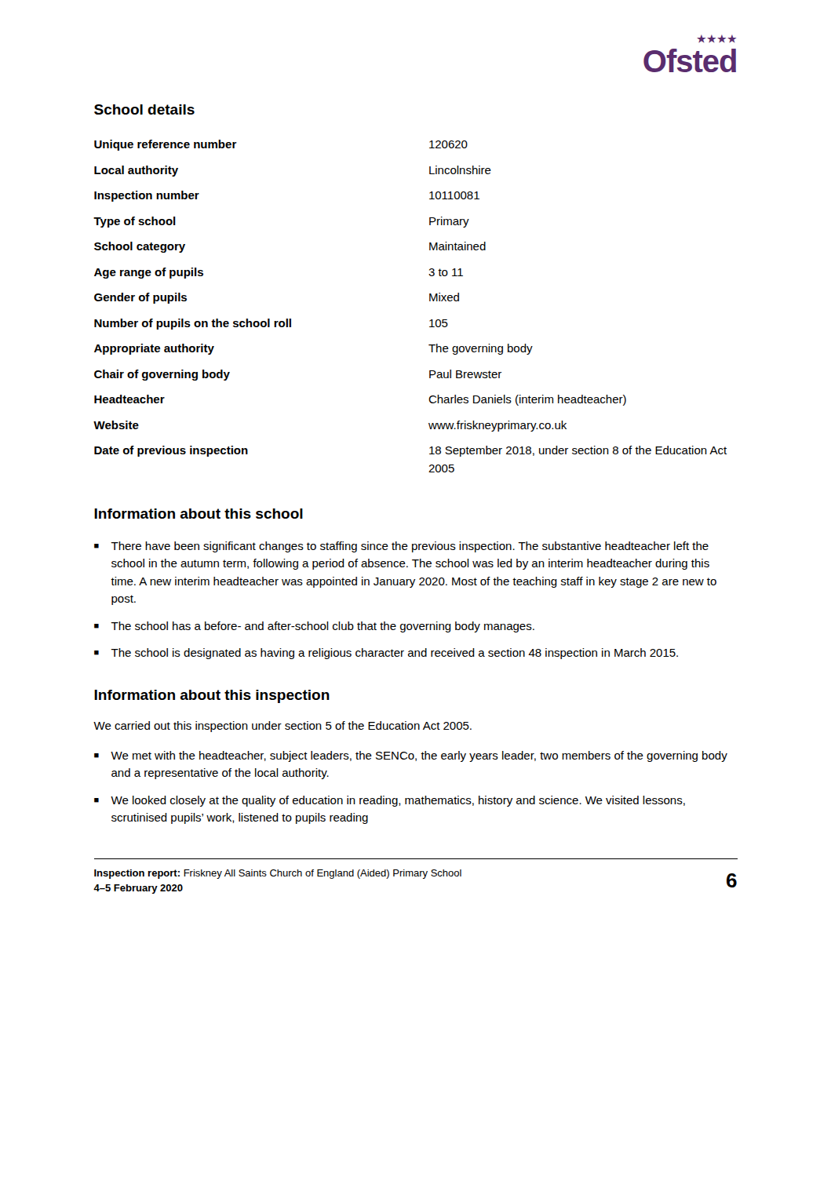★★★★
Ofsted
School details
| Unique reference number | 120620 |
| Local authority | Lincolnshire |
| Inspection number | 10110081 |
| Type of school | Primary |
| School category | Maintained |
| Age range of pupils | 3 to 11 |
| Gender of pupils | Mixed |
| Number of pupils on the school roll | 105 |
| Appropriate authority | The governing body |
| Chair of governing body | Paul Brewster |
| Headteacher | Charles Daniels (interim headteacher) |
| Website | www.friskneyprimary.co.uk |
| Date of previous inspection | 18 September 2018, under section 8 of the Education Act 2005 |
Information about this school
There have been significant changes to staffing since the previous inspection. The substantive headteacher left the school in the autumn term, following a period of absence. The school was led by an interim headteacher during this time. A new interim headteacher was appointed in January 2020. Most of the teaching staff in key stage 2 are new to post.
The school has a before- and after-school club that the governing body manages.
The school is designated as having a religious character and received a section 48 inspection in March 2015.
Information about this inspection
We carried out this inspection under section 5 of the Education Act 2005.
We met with the headteacher, subject leaders, the SENCo, the early years leader, two members of the governing body and a representative of the local authority.
We looked closely at the quality of education in reading, mathematics, history and science. We visited lessons, scrutinised pupils’ work, listened to pupils reading
Inspection report: Friskney All Saints Church of England (Aided) Primary School
4–5 February 2020
6